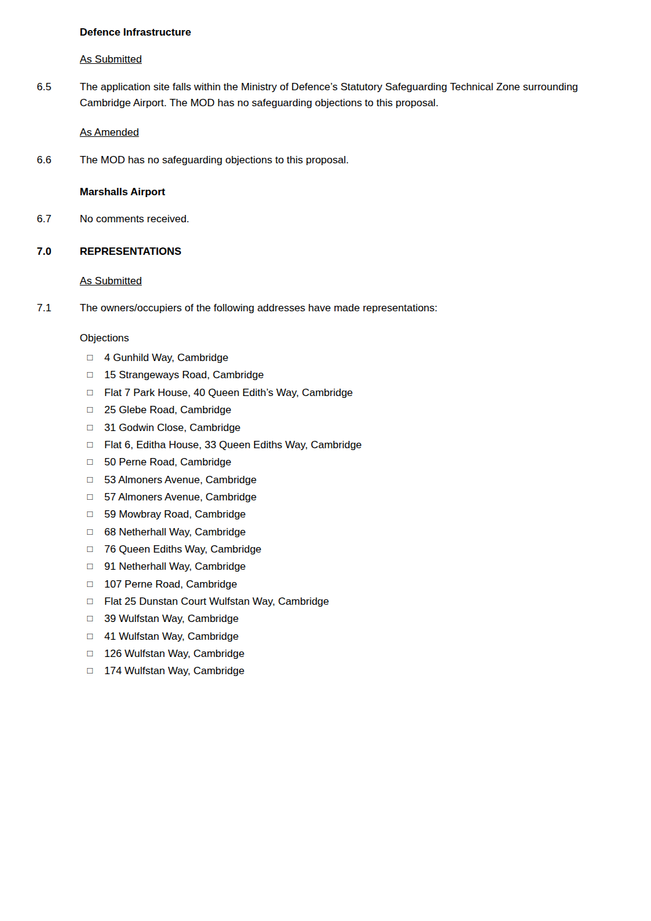Defence Infrastructure
As Submitted
6.5
The application site falls within the Ministry of Defence’s Statutory Safeguarding Technical Zone surrounding Cambridge Airport. The MOD has no safeguarding objections to this proposal.
As Amended
6.6
The MOD has no safeguarding objections to this proposal.
Marshalls Airport
6.7
No comments received.
7.0
REPRESENTATIONS
As Submitted
7.1
The owners/occupiers of the following addresses have made representations:
Objections
4 Gunhild Way, Cambridge
15 Strangeways Road, Cambridge
Flat 7 Park House, 40 Queen Edith’s Way, Cambridge
25 Glebe Road, Cambridge
31 Godwin Close, Cambridge
Flat 6, Editha House, 33 Queen Ediths Way, Cambridge
50 Perne Road, Cambridge
53 Almoners Avenue, Cambridge
57 Almoners Avenue, Cambridge
59 Mowbray Road, Cambridge
68 Netherhall Way, Cambridge
76 Queen Ediths Way, Cambridge
91 Netherhall Way, Cambridge
107 Perne Road, Cambridge
Flat 25 Dunstan Court Wulfstan Way, Cambridge
39 Wulfstan Way, Cambridge
41 Wulfstan Way, Cambridge
126 Wulfstan Way, Cambridge
174 Wulfstan Way, Cambridge